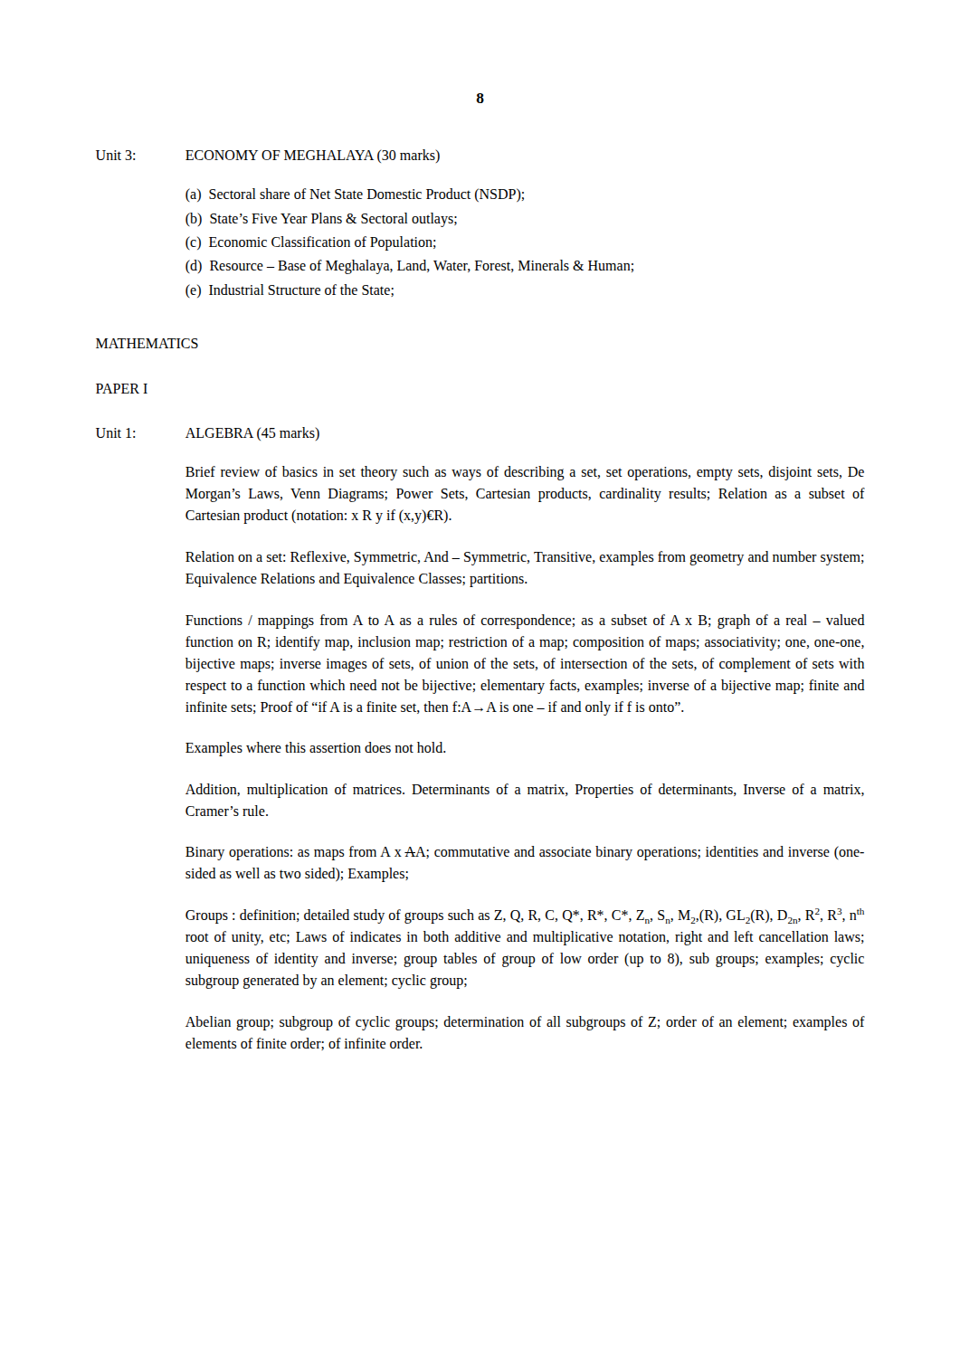8
Unit 3:
ECONOMY OF MEGHALAYA (30 marks)
(a) Sectoral share of Net State Domestic Product (NSDP);
(b) State’s Five Year Plans & Sectoral outlays;
(c) Economic Classification of Population;
(d) Resource – Base of Meghalaya, Land, Water, Forest, Minerals & Human;
(e) Industrial Structure of the State;
MATHEMATICS
PAPER I
Unit 1:
ALGEBRA (45 marks)
Brief review of basics in set theory such as ways of describing a set, set operations, empty sets, disjoint sets, De Morgan’s Laws, Venn Diagrams; Power Sets, Cartesian products, cardinality results; Relation as a subset of Cartesian product (notation: x R y if (x,y)€R).
Relation on a set: Reflexive, Symmetric, And – Symmetric, Transitive, examples from geometry and number system; Equivalence Relations and Equivalence Classes; partitions.
Functions / mappings from A to A as a rules of correspondence; as a subset of A x B; graph of a real – valued function on R; identify map, inclusion map; restriction of a map; composition of maps; associativity; one, one-one, bijective maps; inverse images of sets, of union of the sets, of intersection of the sets, of complement of sets with respect to a function which need not be bijective; elementary facts, examples; inverse of a bijective map; finite and infinite sets; Proof of “if A is a finite set, then f:A→A is one – if and only if f is onto”.
Examples where this assertion does not hold.
Addition, multiplication of matrices. Determinants of a matrix, Properties of determinants, Inverse of a matrix, Cramer’s rule.
Binary operations: as maps from A x AA; commutative and associate binary operations; identities and inverse (one-sided as well as two sided); Examples;
Groups : definition; detailed study of groups such as Z, Q, R, C, Q*, R*, C*, Zn, Sn, M2,(R), GL2(R), D2n, R2, R3, nth root of unity, etc; Laws of indicates in both additive and multiplicative notation, right and left cancellation laws; uniqueness of identity and inverse; group tables of group of low order (up to 8), sub groups; examples; cyclic subgroup generated by an element; cyclic group;
Abelian group; subgroup of cyclic groups; determination of all subgroups of Z; order of an element; examples of elements of finite order; of infinite order.